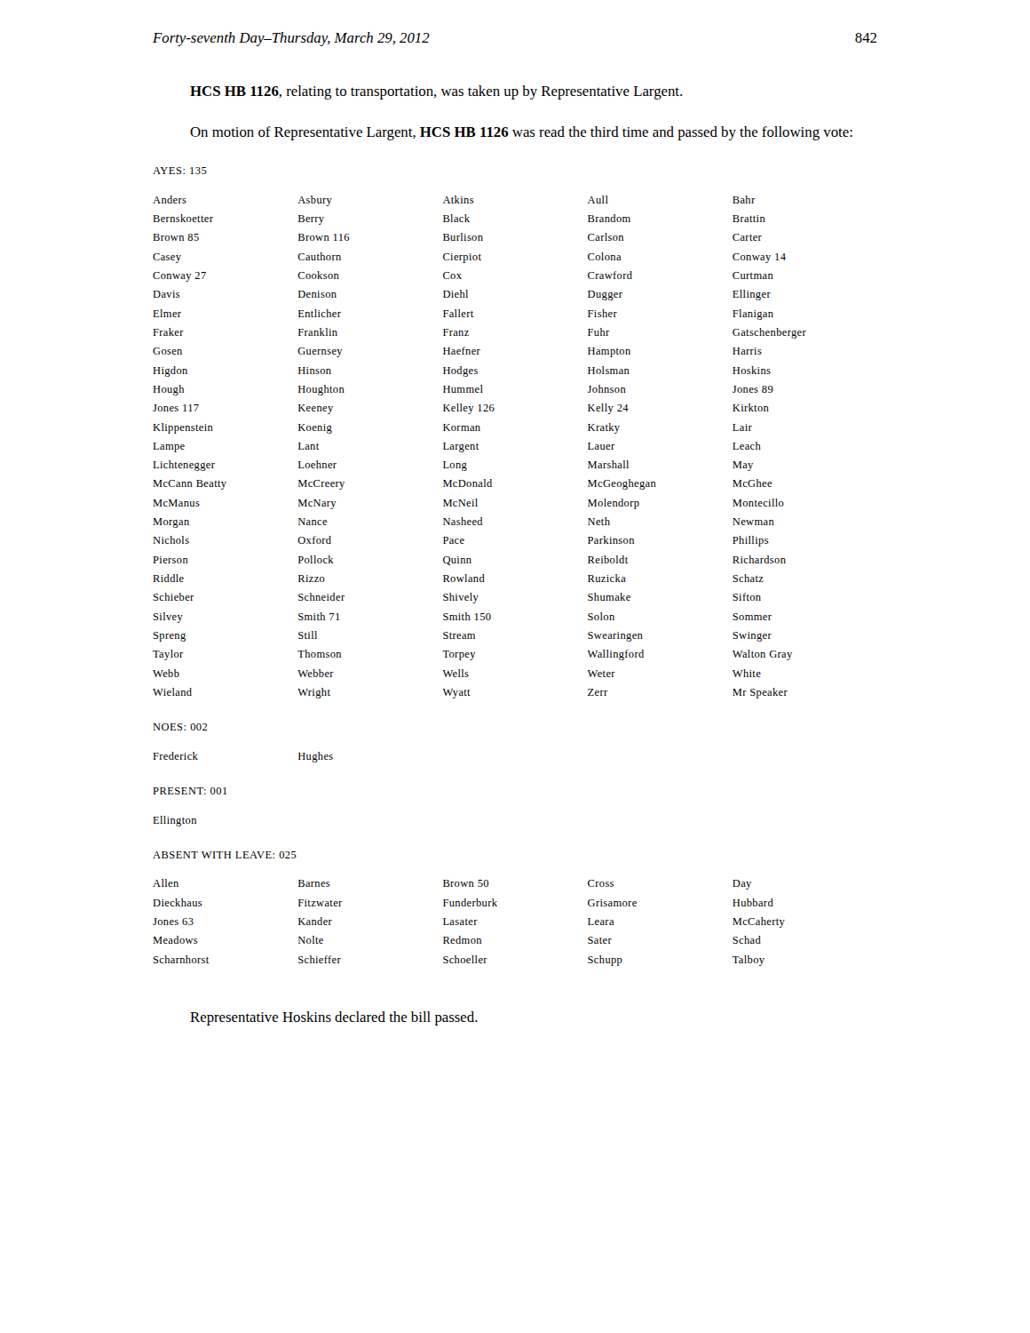Forty-seventh Day–Thursday, March 29, 2012 842
HCS HB 1126, relating to transportation, was taken up by Representative Largent.
On motion of Representative Largent, HCS HB 1126 was read the third time and passed by the following vote:
AYES: 135
| Anders | Asbury | Atkins | Aull | Bahr |
| Bernskoetter | Berry | Black | Brandom | Brattin |
| Brown 85 | Brown 116 | Burlison | Carlson | Carter |
| Casey | Cauthorn | Cierpiot | Colona | Conway 14 |
| Conway 27 | Cookson | Cox | Crawford | Curtman |
| Davis | Denison | Diehl | Dugger | Ellinger |
| Elmer | Entlicher | Fallert | Fisher | Flanigan |
| Fraker | Franklin | Franz | Fuhr | Gatschenberger |
| Gosen | Guernsey | Haefner | Hampton | Harris |
| Higdon | Hinson | Hodges | Holsman | Hoskins |
| Hough | Houghton | Hummel | Johnson | Jones 89 |
| Jones 117 | Keeney | Kelley 126 | Kelly 24 | Kirkton |
| Klippenstein | Koenig | Korman | Kratky | Lair |
| Lampe | Lant | Largent | Lauer | Leach |
| Lichtenegger | Loehner | Long | Marshall | May |
| McCann Beatty | McCreery | McDonald | McGeoghegan | McGhee |
| McManus | McNary | McNeil | Molendorp | Montecillo |
| Morgan | Nance | Nasheed | Neth | Newman |
| Nichols | Oxford | Pace | Parkinson | Phillips |
| Pierson | Pollock | Quinn | Reiboldt | Richardson |
| Riddle | Rizzo | Rowland | Ruzicka | Schatz |
| Schieber | Schneider | Shively | Shumake | Sifton |
| Silvey | Smith 71 | Smith 150 | Solon | Sommer |
| Spreng | Still | Stream | Swearingen | Swinger |
| Taylor | Thomson | Torpey | Wallingford | Walton Gray |
| Webb | Webber | Wells | Weter | White |
| Wieland | Wright | Wyatt | Zerr | Mr Speaker |
NOES: 002
| Frederick | Hughes | | | |
PRESENT: 001
| Ellington | | | | |
ABSENT WITH LEAVE: 025
| Allen | Barnes | Brown 50 | Cross | Day |
| Dieckhaus | Fitzwater | Funderburk | Grisamore | Hubbard |
| Jones 63 | Kander | Lasater | Leara | McCaherty |
| Meadows | Nolte | Redmon | Sater | Schad |
| Scharnhorst | Schieffer | Schoeller | Schupp | Talboy |
Representative Hoskins declared the bill passed.